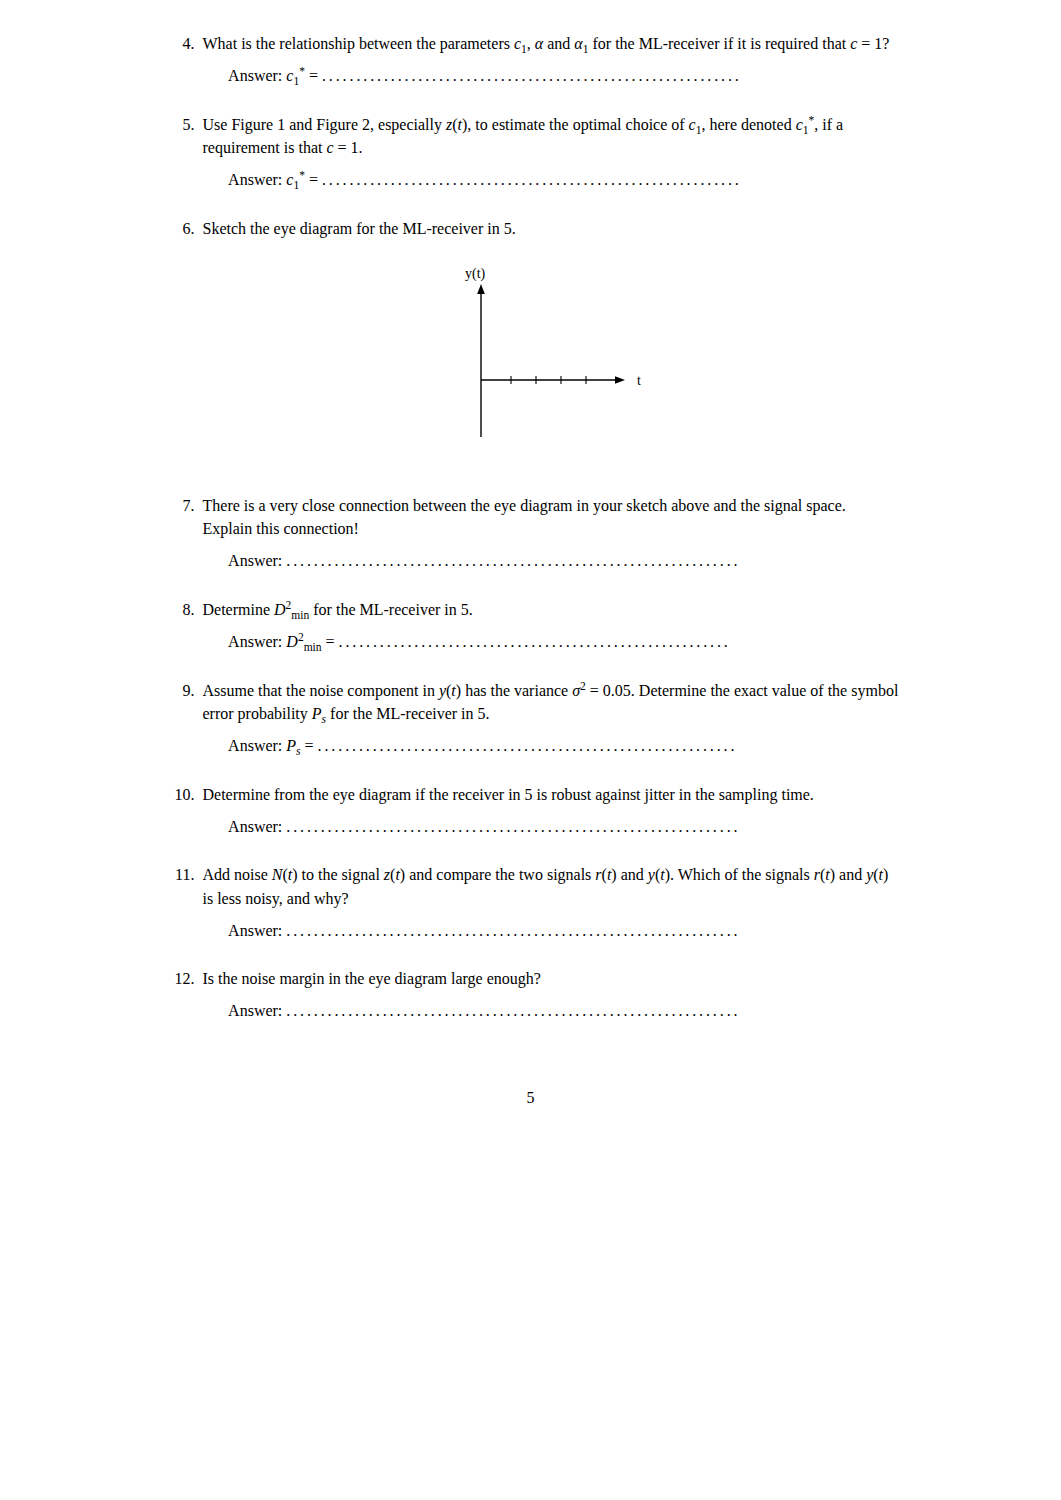What is the relationship between the parameters c1, α and α1 for the ML-receiver if it is required that c = 1?
Answer: c1* = .............................................................
Use Figure 1 and Figure 2, especially z(t), to estimate the optimal choice of c1, here denoted c1*, if a requirement is that c = 1.
Answer: c1* = .............................................................
Sketch the eye diagram for the ML-receiver in 5.
y(t) t
There is a very close connection between the eye diagram in your sketch above and the signal space. Explain this connection!
Answer: ..................................................................
Determine D2min for the ML-receiver in 5.
Answer: D2min = .........................................................
Assume that the noise component in y(t) has the variance σ2 = 0.05. Determine the exact value of the symbol error probability Ps for the ML-receiver in 5.
Answer: Ps = .............................................................
Determine from the eye diagram if the receiver in 5 is robust against jitter in the sampling time.
Answer: ..................................................................
Add noise N(t) to the signal z(t) and compare the two signals r(t) and y(t). Which of the signals r(t) and y(t) is less noisy, and why?
Answer: ..................................................................
Is the noise margin in the eye diagram large enough?
Answer: ..................................................................
5